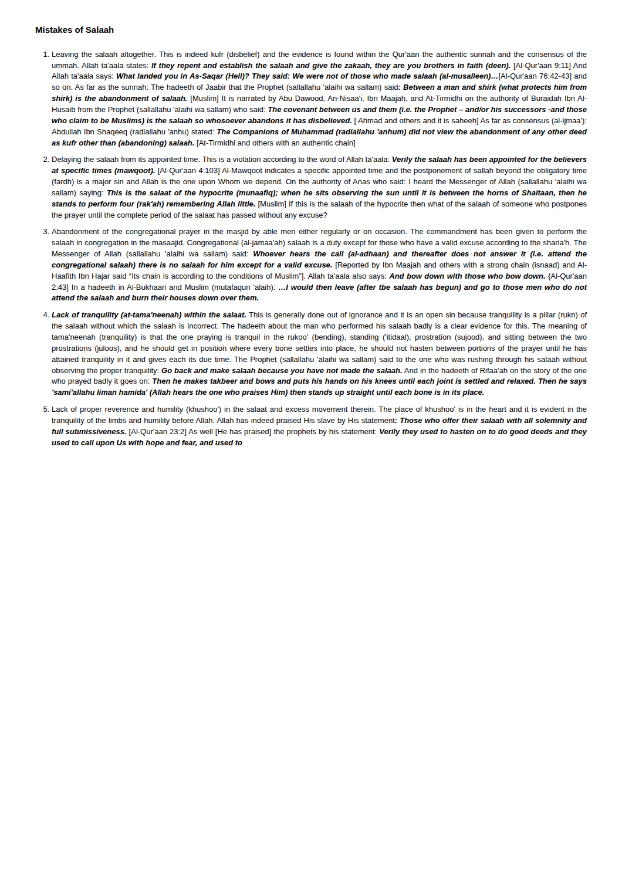Mistakes of Salaah
Leaving the salaah altogether. This is indeed kufr (disbelief) and the evidence is found within the Qur'aan the authentic sunnah and the consensus of the ummah. Allah ta'aala states: If they repent and establish the salaah and give the zakaah, they are you brothers in faith (deen). [Al-Qur'aan 9:11] And Allah ta'aala says: What landed you in As-Saqar (Hell)? They said: We were not of those who made salaah (al-musalleen)…[Al-Qur'aan 76:42-43] and so on. As far as the sunnah: The hadeeth of Jaabir that the Prophet (sallallahu 'alaihi wa sallam) said: Between a man and shirk (what protects him from shirk) is the abandonment of salaah. [Muslim] It is narrated by Abu Dawood, An-Nisaa'i, Ibn Maajah, and At-Tirmidhi on the authority of Buraidah Ibn Al-Husaib from the Prophet (sallallahu 'alaihi wa sallam) who said: The covenant between us and them (i.e. the Prophet – and/or his successors -and those who claim to be Muslims) is the salaah so whosoever abandons it has disbelieved. [ Ahmad and others and it is saheeh] As far as consensus (al-ijmaa'): Abdullah Ibn Shaqeeq (radiallahu 'anhu) stated: The Companions of Muhammad (radiallahu 'anhum) did not view the abandonment of any other deed as kufr other than (abandoning) salaah. [At-Tirmidhi and others with an authentic chain]
Delaying the salaah from its appointed time. This is a violation according to the word of Allah ta'aala: Verily the salaah has been appointed for the believers at specific times (mawqoot). [Al-Qur'aan 4:103] Al-Mawqoot indicates a specific appointed time and the postponement of sallah beyond the obligatory time (fardh) is a major sin and Allah is the one upon Whom we depend. On the authority of Anas who said: I heard the Messenger of Allah (sallallahu 'alaihi wa sallam) saying: This is the salaat of the hypocrite (munaafiq); when he sits observing the sun until it is between the horns of Shaitaan, then he stands to perform four (rak'ah) remembering Allah little. [Muslim] If this is the salaah of the hypocrite then what of the salaah of someone who postpones the prayer until the complete period of the salaat has passed without any excuse?
Abandonment of the congregational prayer in the masjid by able men either regularly or on occasion. The commandment has been given to perform the salaah in congregation in the masaajid. Congregational (al-jamaa'ah) salaah is a duty except for those who have a valid excuse according to the sharia'h. The Messenger of Allah (sallallahu 'alaihi wa sallam) said: Whoever hears the call (al-adhaan) and thereafter does not answer it (i.e. attend the congregational salaah) there is no salaah for him except for a valid excuse. [Reported by Ibn Maajah and others with a strong chain (isnaad) and Al-Haafith Ibn Hajar said “Its chain is according to the conditions of Muslim”]. Allah ta'aala also says: And bow down with those who bow down. {Al-Qur'aan 2:43] In a hadeeth in Al-Bukhaari and Muslim (mutafaqun 'alaih): …I would then leave (after tbe salaah has begun) and go to those men who do not attend the salaah and burn their houses down over them.
Lack of tranquility (at-tama'neenah) within the salaat. This is generally done out of ignorance and it is an open sin because tranquility is a pillar (rukn) of the salaah without which the salaah is incorrect. The hadeeth about the man who performed his salaah badly is a clear evidence for this. The meaning of tama'neenah (tranquility) is that the one praying is tranquil in the rukoo' (bending), standing ('itidaal), prostration (sujood), and sitting between the two prostrations (juloos), and he should get in position where every bone settles into place, he should not hasten between portions of the prayer until he has attained tranquility in it and gives each its due time. The Prophet (sallallahu 'alaihi wa sallam) said to the one who was rushing through his salaah without observing the proper tranquility: Go back and make salaah because you have not made the salaah. And in the hadeeth of Rifaa'ah on the story of the one who prayed badly it goes on: Then he makes takbeer and bows and puts his hands on his knees until each joint is settled and relaxed. Then he says 'sami'allahu liman hamida' (Allah hears the one who praises Him) then stands up straight until each bone is in its place.
Lack of proper reverence and humility (khushoo') in the salaat and excess movement therein. The place of khushoo' is in the heart and it is evident in the tranquility of the limbs and humility before Allah. Allah has indeed praised His slave by His statement: Those who offer their salaah with all solemnity and full submissiveness. [Al-Qur'aan 23:2] As well [He has praised] the prophets by his statement: Verily they used to hasten on to do good deeds and they used to call upon Us with hope and fear, and used to